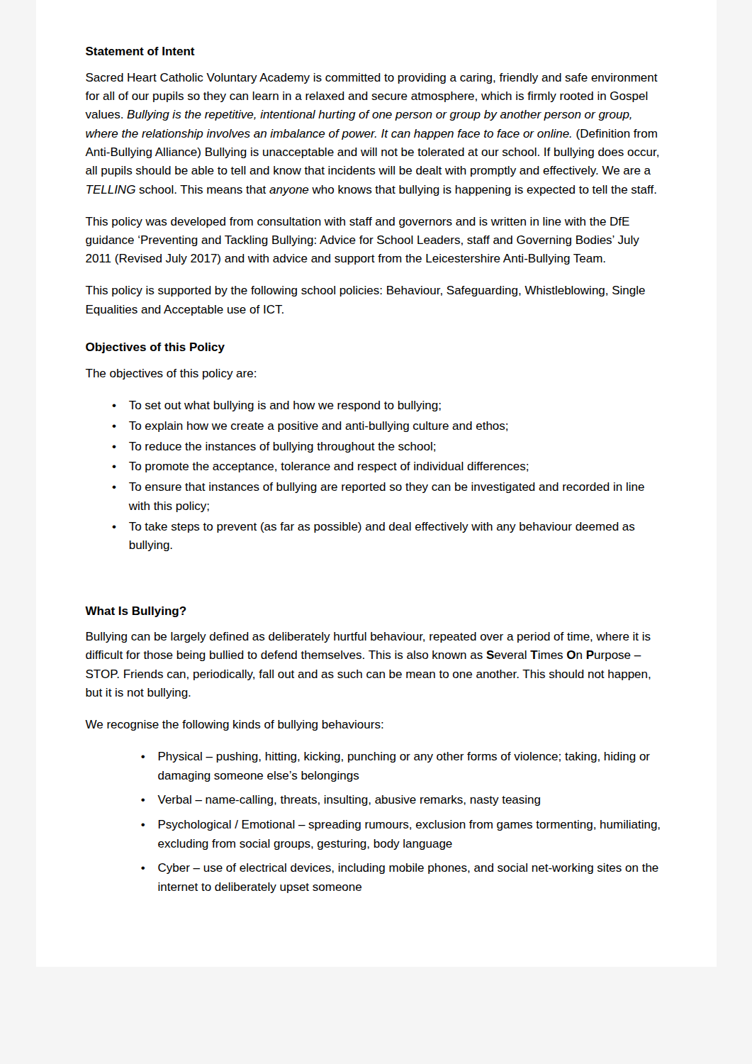Statement of Intent
Sacred Heart Catholic Voluntary Academy is committed to providing a caring, friendly and safe environment for all of our pupils so they can learn in a relaxed and secure atmosphere, which is firmly rooted in Gospel values. Bullying is the repetitive, intentional hurting of one person or group by another person or group, where the relationship involves an imbalance of power. It can happen face to face or online. (Definition from Anti-Bullying Alliance) Bullying is unacceptable and will not be tolerated at our school. If bullying does occur, all pupils should be able to tell and know that incidents will be dealt with promptly and effectively. We are a TELLING school. This means that anyone who knows that bullying is happening is expected to tell the staff.
This policy was developed from consultation with staff and governors and is written in line with the DfE guidance ‘Preventing and Tackling Bullying: Advice for School Leaders, staff and Governing Bodies’ July 2011 (Revised July 2017) and with advice and support from the Leicestershire Anti-Bullying Team.
This policy is supported by the following school policies: Behaviour, Safeguarding, Whistleblowing, Single Equalities and Acceptable use of ICT.
Objectives of this Policy
The objectives of this policy are:
To set out what bullying is and how we respond to bullying;
To explain how we create a positive and anti-bullying culture and ethos;
To reduce the instances of bullying throughout the school;
To promote the acceptance, tolerance and respect of individual differences;
To ensure that instances of bullying are reported so they can be investigated and recorded in line with this policy;
To take steps to prevent (as far as possible) and deal effectively with any behaviour deemed as bullying.
What Is Bullying?
Bullying can be largely defined as deliberately hurtful behaviour, repeated over a period of time, where it is difficult for those being bullied to defend themselves. This is also known as Several Times On Purpose – STOP. Friends can, periodically, fall out and as such can be mean to one another. This should not happen, but it is not bullying.
We recognise the following kinds of bullying behaviours:
Physical – pushing, hitting, kicking, punching or any other forms of violence; taking, hiding or damaging someone else’s belongings
Verbal – name-calling, threats, insulting, abusive remarks, nasty teasing
Psychological / Emotional – spreading rumours, exclusion from games tormenting, humiliating, excluding from social groups, gesturing, body language
Cyber – use of electrical devices, including mobile phones, and social net-working sites on the internet to deliberately upset someone